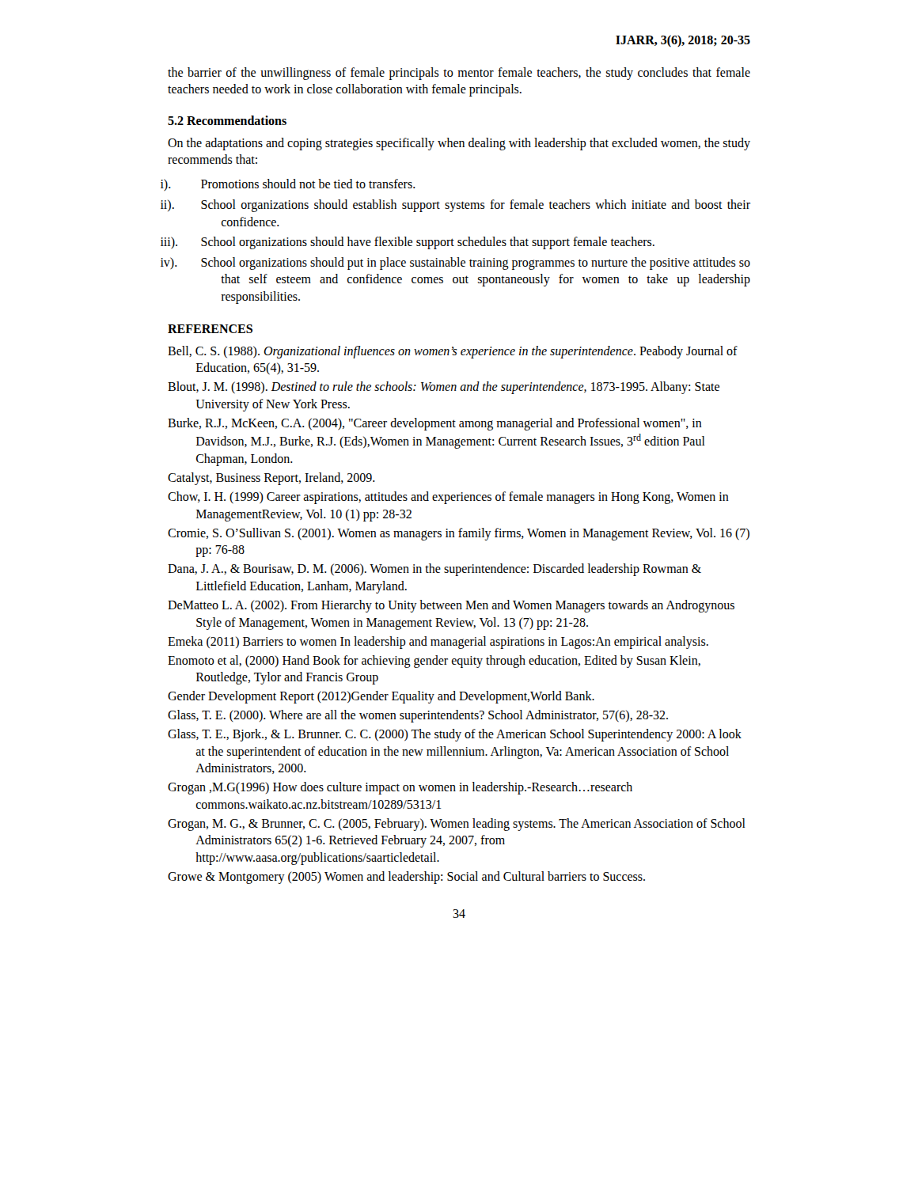IJARR, 3(6), 2018; 20-35
the barrier of the unwillingness of female principals to mentor female teachers, the study concludes that female teachers needed to work in close collaboration with female principals.
5.2 Recommendations
On the adaptations and coping strategies specifically when dealing with leadership that excluded women, the study recommends that:
i). Promotions should not be tied to transfers.
ii). School organizations should establish support systems for female teachers which initiate and boost their confidence.
iii). School organizations should have flexible support schedules that support female teachers.
iv). School organizations should put in place sustainable training programmes to nurture the positive attitudes so that self esteem and confidence comes out spontaneously for women to take up leadership responsibilities.
REFERENCES
Bell, C. S. (1988). Organizational influences on women’s experience in the superintendence. Peabody Journal of Education, 65(4), 31-59.
Blout, J. M. (1998). Destined to rule the schools: Women and the superintendence, 1873-1995. Albany: State University of New York Press.
Burke, R.J., McKeen, C.A. (2004), "Career development among managerial and Professional women", in Davidson, M.J., Burke, R.J. (Eds),Women in Management: Current Research Issues, 3rd edition Paul Chapman, London.
Catalyst, Business Report, Ireland, 2009.
Chow, I. H. (1999) Career aspirations, attitudes and experiences of female managers in Hong Kong, Women in ManagementReview, Vol. 10 (1) pp: 28-32
Cromie, S. O’Sullivan S. (2001). Women as managers in family firms, Women in Management Review, Vol. 16 (7) pp: 76-88
Dana, J. A., & Bourisaw, D. M. (2006). Women in the superintendence: Discarded leadership Rowman & Littlefield Education, Lanham, Maryland.
DeMatteo L. A. (2002). From Hierarchy to Unity between Men and Women Managers towards an Androgynous Style of Management, Women in Management Review, Vol. 13 (7) pp: 21-28.
Emeka (2011) Barriers to women In leadership and managerial aspirations in Lagos:An empirical analysis.
Enomoto et al, (2000) Hand Book for achieving gender equity through education, Edited by Susan Klein, Routledge, Tylor and Francis Group
Gender Development Report (2012)Gender Equality and Development,World Bank.
Glass, T. E. (2000). Where are all the women superintendents? School Administrator, 57(6), 28-32.
Glass, T. E., Bjork., & L. Brunner. C. C. (2000) The study of the American School Superintendency 2000: A look at the superintendent of education in the new millennium. Arlington, Va: American Association of School Administrators, 2000.
Grogan ,M.G(1996) How does culture impact on women in leadership.-Research…research commons.waikato.ac.nz.bitstream/10289/5313/1
Grogan, M. G., & Brunner, C. C. (2005, February). Women leading systems. The American Association of School Administrators 65(2) 1-6. Retrieved February 24, 2007, from http://www.aasa.org/publications/saarticledetail.
Growe & Montgomery (2005) Women and leadership: Social and Cultural barriers to Success.
34